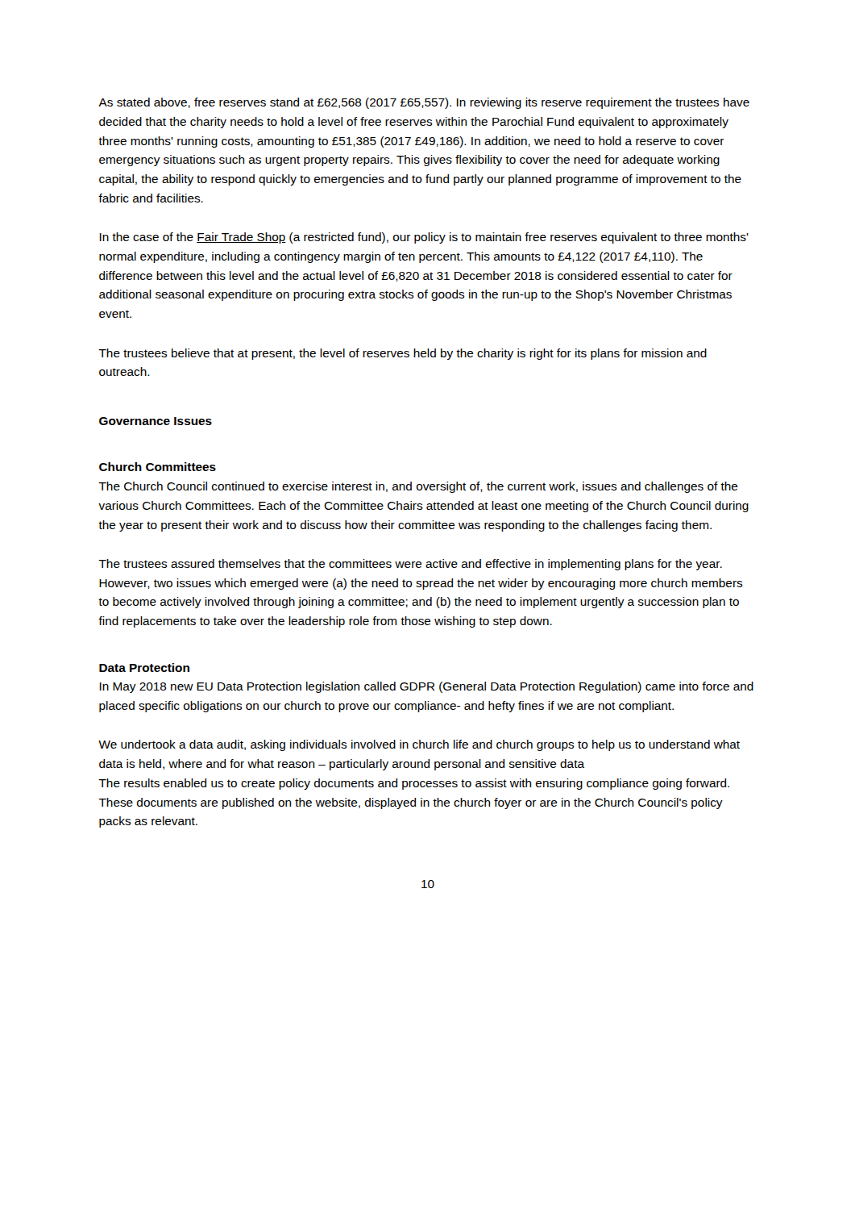As stated above, free reserves stand at £62,568 (2017 £65,557). In reviewing its reserve requirement the trustees have decided that the charity needs to hold a level of free reserves within the Parochial Fund equivalent to approximately three months' running costs, amounting to £51,385 (2017 £49,186). In addition, we need to hold a reserve to cover emergency situations such as urgent property repairs. This gives flexibility to cover the need for adequate working capital, the ability to respond quickly to emergencies and to fund partly our planned programme of improvement to the fabric and facilities.
In the case of the Fair Trade Shop (a restricted fund), our policy is to maintain free reserves equivalent to three months' normal expenditure, including a contingency margin of ten percent. This amounts to £4,122 (2017 £4,110). The difference between this level and the actual level of £6,820 at 31 December 2018 is considered essential to cater for additional seasonal expenditure on procuring extra stocks of goods in the run-up to the Shop's November Christmas event.
The trustees believe that at present, the level of reserves held by the charity is right for its plans for mission and outreach.
Governance Issues
Church Committees
The Church Council continued to exercise interest in, and oversight of, the current work, issues and challenges of the various Church Committees. Each of the Committee Chairs attended at least one meeting of the Church Council during the year to present their work and to discuss how their committee was responding to the challenges facing them.
The trustees assured themselves that the committees were active and effective in implementing plans for the year. However, two issues which emerged were (a) the need to spread the net wider by encouraging more church members to become actively involved through joining a committee; and (b) the need to implement urgently a succession plan to find replacements to take over the leadership role from those wishing to step down.
Data Protection
In May 2018 new EU Data Protection legislation called GDPR (General Data Protection Regulation) came into force and placed specific obligations on our church to prove our compliance- and hefty fines if we are not compliant.
We undertook a data audit, asking individuals involved in church life and church groups to help us to understand what data is held, where and for what reason – particularly around personal and sensitive data
The results enabled us to create policy documents and processes to assist with ensuring compliance going forward. These documents are published on the website, displayed in the church foyer or are in the Church Council's policy packs as relevant.
10